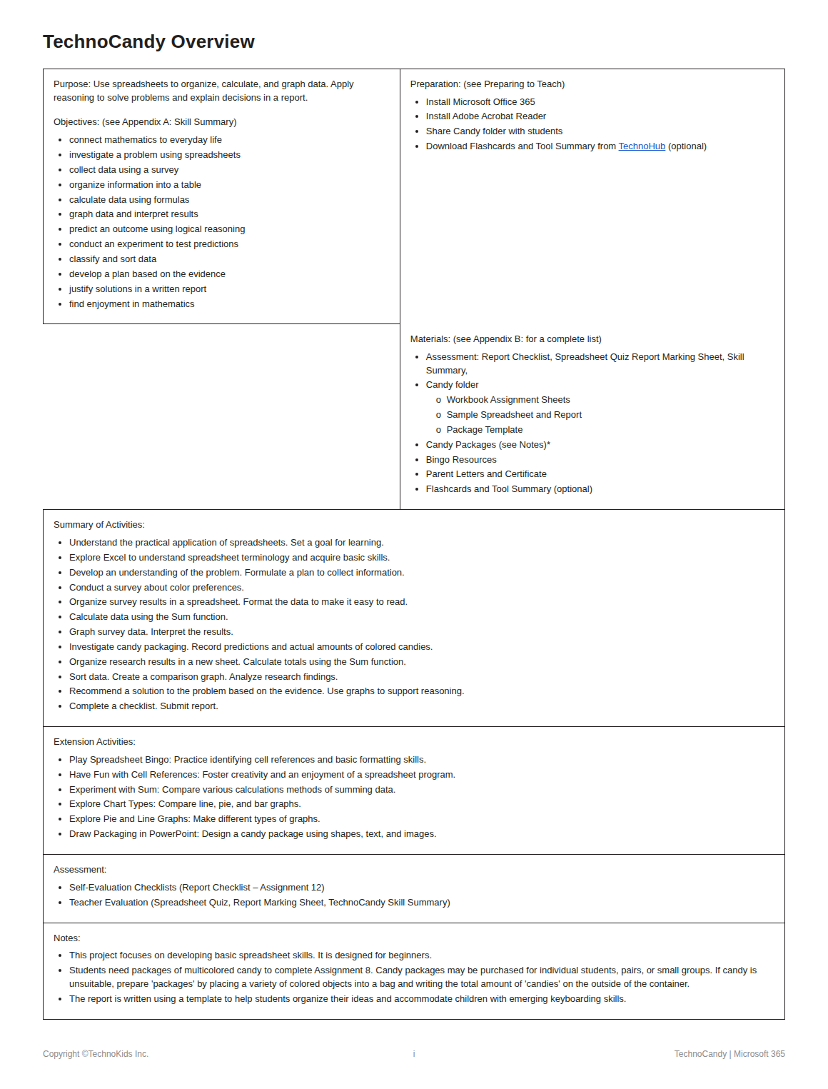TechnoCandy Overview
| Purpose: Use spreadsheets to organize, calculate, and graph data. Apply reasoning to solve problems and explain decisions in a report. Objectives: (see Appendix A: Skill Summary) connect mathematics to everyday life investigate a problem using spreadsheets collect data using a survey organize information into a table calculate data using formulas graph data and interpret results predict an outcome using logical reasoning conduct an experiment to test predictions classify and sort data develop a plan based on the evidence justify solutions in a written report find enjoyment in mathematics | Preparation: (see Preparing to Teach) Install Microsoft Office 365 Install Adobe Acrobat Reader Share Candy folder with students Download Flashcards and Tool Summary from TechnoHub (optional) |
| | Materials: (see Appendix B: for a complete list) Assessment: Report Checklist, Spreadsheet Quiz Report Marking Sheet, Skill Summary, Candy folder Workbook Assignment Sheets Sample Spreadsheet and Report Package Template Candy Packages (see Notes)* Bingo Resources Parent Letters and Certificate Flashcards and Tool Summary (optional) |
| Summary of Activities: Understand the practical application of spreadsheets. Set a goal for learning. Explore Excel to understand spreadsheet terminology and acquire basic skills. Develop an understanding of the problem. Formulate a plan to collect information. Conduct a survey about color preferences. Organize survey results in a spreadsheet. Format the data to make it easy to read. Calculate data using the Sum function. Graph survey data. Interpret the results. Investigate candy packaging. Record predictions and actual amounts of colored candies. Organize research results in a new sheet. Calculate totals using the Sum function. Sort data. Create a comparison graph. Analyze research findings. Recommend a solution to the problem based on the evidence. Use graphs to support reasoning. Complete a checklist. Submit report. |
| Extension Activities: Play Spreadsheet Bingo: Practice identifying cell references and basic formatting skills. Have Fun with Cell References: Foster creativity and an enjoyment of a spreadsheet program. Experiment with Sum: Compare various calculations methods of summing data. Explore Chart Types: Compare line, pie, and bar graphs. Explore Pie and Line Graphs: Make different types of graphs. Draw Packaging in PowerPoint: Design a candy package using shapes, text, and images. |
| Assessment: Self-Evaluation Checklists (Report Checklist – Assignment 12) Teacher Evaluation (Spreadsheet Quiz, Report Marking Sheet, TechnoCandy Skill Summary) |
| Notes: This project focuses on developing basic spreadsheet skills. It is designed for beginners. Students need packages of multicolored candy to complete Assignment 8. Candy packages may be purchased for individual students, pairs, or small groups. If candy is unsuitable, prepare 'packages' by placing a variety of colored objects into a bag and writing the total amount of 'candies' on the outside of the container. The report is written using a template to help students organize their ideas and accommodate children with emerging keyboarding skills. |
Copyright ©TechnoKids Inc.
i
TechnoCandy | Microsoft 365